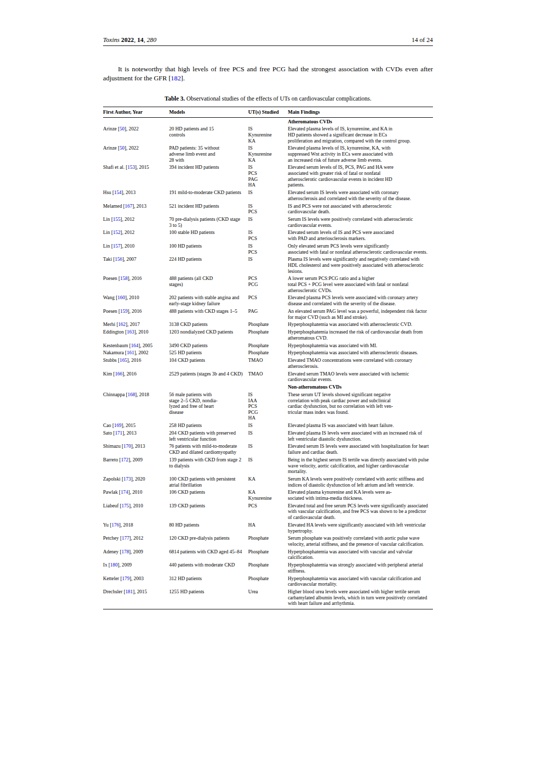Toxins 2022, 14, 280
14 of 24
It is noteworthy that high levels of free PCS and free PCG had the strongest association with CVDs even after adjustment for the GFR [182].
Table 3. Observational studies of the effects of UTs on cardiovascular complications.
| First Author, Year | Models | UT(s) Studied | Main Findings |
| --- | --- | --- | --- |
| | | | Atheromatous CVDs |
| Arinze [ 50 ], 2022 | 20 HD patients and 15 controls | IS Kynurenine KA | Elevated plasma levels of IS, kynurenine, and KA in HD patients showed a significant decrease in ECs proliferation and migration, compared with the control group. |
| Arinze [ 50 ], 2022 | PAD patients: 35 without adverse limb event and 28 with | IS Kynurenine KA | Elevated plasma levels of IS, kynurenine, KA, with suppressed Wnt activity in ECs were associated with an increased risk of future adverse limb events. |
| Shafi et al. [ 153 ], 2015 | 394 incident HD patients | IS PCS PAG HA | Elevated serum levels of IS, PCS, PAG and HA were associated with greater risk of fatal or nonfatal atherosclerotic cardiovascular events in incident HD patients. |
| Hsu [ 154 ], 2013 | 191 mild-to-moderate CKD patients | IS | Elevated serum IS levels were associated with coronary atherosclerosis and correlated with the severity of the disease. |
| Melamed [ 167 ], 2013 | 521 incident HD patients | IS PCS | IS and PCS were not associated with atherosclerotic cardiovascular death. |
| Lin [ 155 ], 2012 | 70 pre-dialysis patients (CKD stage 3 to 5) | IS | Serum IS levels were positively correlated with atherosclerotic cardiovascular events. |
| Lin [ 152 ], 2012 | 100 stable HD patients | IS PCS | Elevated serum levels of IS and PCS were associated with PAD and arteriosclerosis markers. |
| Lin [ 157 ], 2010 | 100 HD patients | IS PCS | Only elevated serum PCS levels were significantly associated with fatal or nonfatal atherosclerotic cardiovascular events. |
| Taki [ 156 ], 2007 | 224 HD patients | IS | Plasma IS levels were significantly and negatively correlated with HDL cholesterol and were positively associated with atherosclerotic lesions. |
| Poesen [ 158 ], 2016 | 488 patients (all CKD stages) | PCS PCG | A lower serum PCS:PCG ratio and a higher total PCS + PCG level were associated with fatal or nonfatal atherosclerotic CVDs. |
| Wang [ 160 ], 2010 | 202 patients with stable angina and early-stage kidney failure | PCS | Elevated plasma PCS levels were associated with coronary artery disease and correlated with the severity of the disease. |
| Poesen [ 159 ], 2016 | 488 patients with CKD stages 1–5 | PAG | An elevated serum PAG level was a powerful, independent risk factor for major CVD (such as MI and stroke). |
| Merhi [ 162 ], 2017 | 3138 CKD patients | Phosphate | Hyperphosphatemia was associated with atherosclerotic CVD. |
| Eddington [ 163 ], 2010 | 1203 nondialyzed CKD patients | Phosphate | Hyperphosphatemia increased the risk of cardiovascular death from atheromatous CVD. |
| Kestenbaum [ 164 ], 2005 | 3490 CKD patients | Phosphate | Hyperphosphatemia was associated with MI. |
| Nakamura [ 161 ], 2002 | 525 HD patients | Phosphate | Hyperphosphatemia was associated with atherosclerotic diseases. |
| Stubbs [ 165 ], 2016 | 104 CKD patients | TMAO | Elevated TMAO concentrations were correlated with coronary atherosclerosis. |
| Kim [ 166 ], 2016 | 2529 patients (stages 3b and 4 CKD) | TMAO | Elevated serum TMAO levels were associated with ischemic cardiovascular events. |
| | | | Non-atheromatous CVDs |
| Chinnappa [ 168 ], 2018 | 56 male patients with stage 2–5 CKD, nondia- lyzed and free of heart disease | IS IAA PCS PCG HA | These serum UT levels showed significant negative correlation with peak cardiac power and subclinical cardiac dysfunction, but no correlation with left ven- tricular mass index was found. |
| Cao [ 169 ], 2015 | 258 HD patients | IS | Elevated plasma IS was associated with heart failure. |
| Sato [ 171 ], 2013 | 204 CKD patients with preserved left ventricular function | IS | Elevated plasma IS levels were associated with an increased risk of left ventricular diastolic dysfunction. |
| Shimazu [ 170 ], 2013 | 76 patients with mild-to-moderate CKD and dilated cardiomyopathy | IS | Elevated serum IS levels were associated with hospitalization for heart failure and cardiac death. |
| Barreto [ 172 ], 2009 | 139 patients with CKD from stage 2 to dialysis | IS | Being in the highest serum IS tertile was directly associated with pulse wave velocity, aortic calcification, and higher cardiovascular mortality. |
| Zapolski [ 173 ], 2020 | 100 CKD patients with persistent atrial fibrillation | KA | Serum KA levels were positively correlated with aortic stiffness and indices of diastolic dysfunction of left atrium and left ventricle. |
| Pawlak [ 174 ], 2010 | 106 CKD patients | KA Kynurenine | Elevated plasma kynurenine and KA levels were as- sociated with intima-media thickness. |
| Liabeuf [ 175 ], 2010 | 139 CKD patients | PCS | Elevated total and free serum PCS levels were significantly associated with vascular calcification, and free PCS was shown to be a predictor of cardiovascular death. |
| Yu [ 176 ], 2018 | 80 HD patients | HA | Elevated HA levels were significantly associated with left ventricular hypertrophy. |
| Petchey [ 177 ], 2012 | 120 CKD pre-dialysis patients | Phosphate | Serum phosphate was positively correlated with aortic pulse wave velocity, arterial stiffness, and the presence of vascular calcification. |
| Adeney [ 178 ], 2009 | 6814 patients with CKD aged 45–84 | Phosphate | Hyperphosphatemia was associated with vascular and valvular calcification. |
| Ix [ 180 ], 2009 | 440 patients with moderate CKD | Phosphate | Hyperphosphatemia was strongly associated with peripheral arterial stiffness. |
| Ketteler [ 179 ], 2003 | 312 HD patients | Phosphate | Hyperphosphatemia was associated with vascular calcification and cardiovascular mortality. |
| Drechsler [ 181 ], 2015 | 1255 HD patients | Urea | Higher blood urea levels were associated with higher tertile serum carbamylated albumin levels, which in turn were positively correlated with heart failure and arrhythmia. |